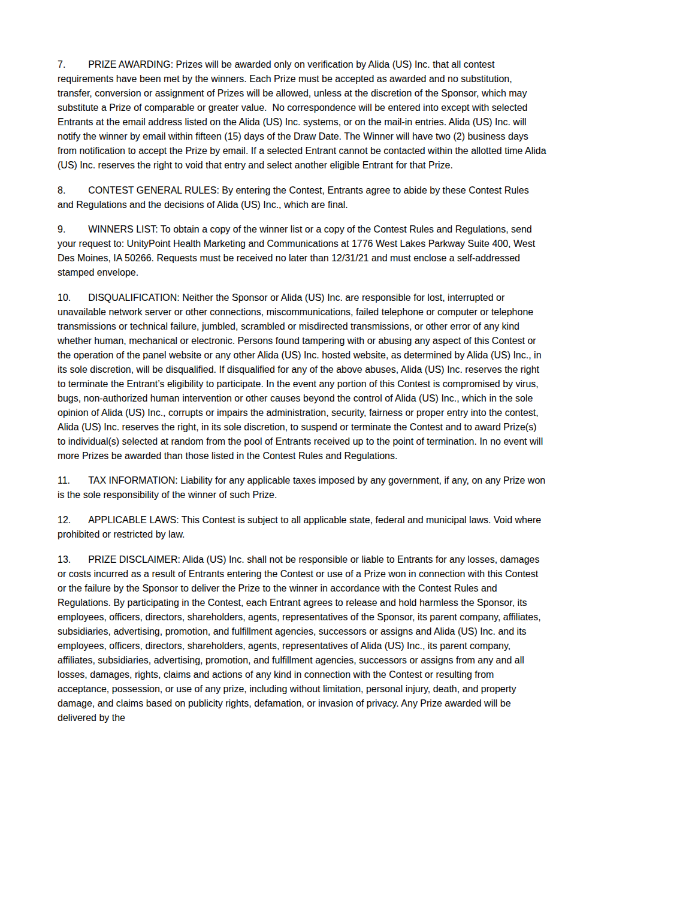7. PRIZE AWARDING: Prizes will be awarded only on verification by Alida (US) Inc. that all contest requirements have been met by the winners. Each Prize must be accepted as awarded and no substitution, transfer, conversion or assignment of Prizes will be allowed, unless at the discretion of the Sponsor, which may substitute a Prize of comparable or greater value. No correspondence will be entered into except with selected Entrants at the email address listed on the Alida (US) Inc. systems, or on the mail-in entries. Alida (US) Inc. will notify the winner by email within fifteen (15) days of the Draw Date. The Winner will have two (2) business days from notification to accept the Prize by email. If a selected Entrant cannot be contacted within the allotted time Alida (US) Inc. reserves the right to void that entry and select another eligible Entrant for that Prize.
8. CONTEST GENERAL RULES: By entering the Contest, Entrants agree to abide by these Contest Rules and Regulations and the decisions of Alida (US) Inc., which are final.
9. WINNERS LIST: To obtain a copy of the winner list or a copy of the Contest Rules and Regulations, send your request to: UnityPoint Health Marketing and Communications at 1776 West Lakes Parkway Suite 400, West Des Moines, IA 50266. Requests must be received no later than 12/31/21 and must enclose a self-addressed stamped envelope.
10. DISQUALIFICATION: Neither the Sponsor or Alida (US) Inc. are responsible for lost, interrupted or unavailable network server or other connections, miscommunications, failed telephone or computer or telephone transmissions or technical failure, jumbled, scrambled or misdirected transmissions, or other error of any kind whether human, mechanical or electronic. Persons found tampering with or abusing any aspect of this Contest or the operation of the panel website or any other Alida (US) Inc. hosted website, as determined by Alida (US) Inc., in its sole discretion, will be disqualified. If disqualified for any of the above abuses, Alida (US) Inc. reserves the right to terminate the Entrant’s eligibility to participate. In the event any portion of this Contest is compromised by virus, bugs, non-authorized human intervention or other causes beyond the control of Alida (US) Inc., which in the sole opinion of Alida (US) Inc., corrupts or impairs the administration, security, fairness or proper entry into the contest, Alida (US) Inc. reserves the right, in its sole discretion, to suspend or terminate the Contest and to award Prize(s) to individual(s) selected at random from the pool of Entrants received up to the point of termination. In no event will more Prizes be awarded than those listed in the Contest Rules and Regulations.
11. TAX INFORMATION: Liability for any applicable taxes imposed by any government, if any, on any Prize won is the sole responsibility of the winner of such Prize.
12. APPLICABLE LAWS: This Contest is subject to all applicable state, federal and municipal laws. Void where prohibited or restricted by law.
13. PRIZE DISCLAIMER: Alida (US) Inc. shall not be responsible or liable to Entrants for any losses, damages or costs incurred as a result of Entrants entering the Contest or use of a Prize won in connection with this Contest or the failure by the Sponsor to deliver the Prize to the winner in accordance with the Contest Rules and Regulations. By participating in the Contest, each Entrant agrees to release and hold harmless the Sponsor, its employees, officers, directors, shareholders, agents, representatives of the Sponsor, its parent company, affiliates, subsidiaries, advertising, promotion, and fulfillment agencies, successors or assigns and Alida (US) Inc. and its employees, officers, directors, shareholders, agents, representatives of Alida (US) Inc., its parent company, affiliates, subsidiaries, advertising, promotion, and fulfillment agencies, successors or assigns from any and all losses, damages, rights, claims and actions of any kind in connection with the Contest or resulting from acceptance, possession, or use of any prize, including without limitation, personal injury, death, and property damage, and claims based on publicity rights, defamation, or invasion of privacy. Any Prize awarded will be delivered by the